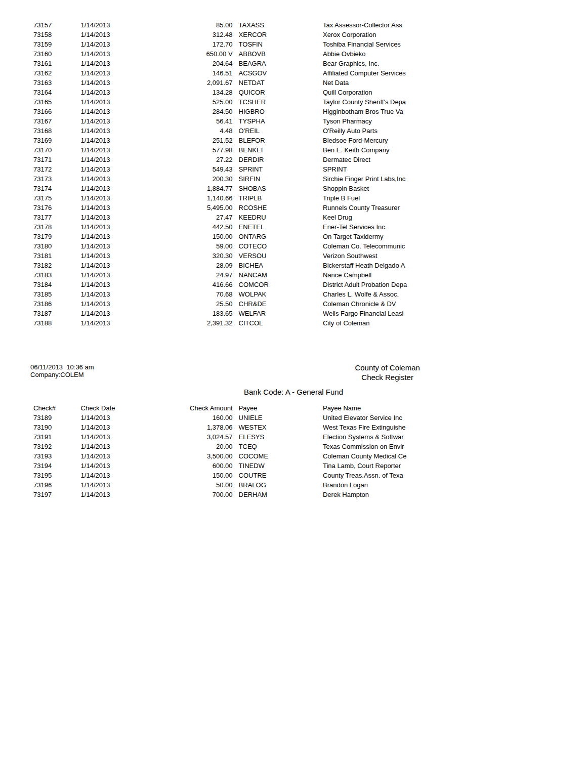| 73157 | 1/14/2013 | 85.00 | TAXASS | Tax Assessor-Collector Ass |
| 73158 | 1/14/2013 | 312.48 | XERCOR | Xerox Corporation |
| 73159 | 1/14/2013 | 172.70 | TOSFIN | Toshiba Financial Services |
| 73160 | 1/14/2013 | 650.00 V | ABBOVB | Abbie Ovbieko |
| 73161 | 1/14/2013 | 204.64 | BEAGRA | Bear Graphics, Inc. |
| 73162 | 1/14/2013 | 146.51 | ACSGOV | Affiliated Computer Services |
| 73163 | 1/14/2013 | 2,091.67 | NETDAT | Net Data |
| 73164 | 1/14/2013 | 134.28 | QUICOR | Quill Corporation |
| 73165 | 1/14/2013 | 525.00 | TCSHER | Taylor County Sheriff's Depa |
| 73166 | 1/14/2013 | 284.50 | HIGBRO | Higginbotham Bros True Va |
| 73167 | 1/14/2013 | 56.41 | TYSPHA | Tyson Pharmacy |
| 73168 | 1/14/2013 | 4.48 | O'REIL | O'Reilly Auto Parts |
| 73169 | 1/14/2013 | 251.52 | BLEFOR | Bledsoe Ford-Mercury |
| 73170 | 1/14/2013 | 577.98 | BENKEI | Ben E. Keith Company |
| 73171 | 1/14/2013 | 27.22 | DERDIR | Dermatec Direct |
| 73172 | 1/14/2013 | 549.43 | SPRINT | SPRINT |
| 73173 | 1/14/2013 | 200.30 | SIRFIN | Sirchie Finger Print Labs,Inc |
| 73174 | 1/14/2013 | 1,884.77 | SHOBAS | Shoppin Basket |
| 73175 | 1/14/2013 | 1,140.66 | TRIPLB | Triple B Fuel |
| 73176 | 1/14/2013 | 5,495.00 | RCOSHE | Runnels County Treasurer |
| 73177 | 1/14/2013 | 27.47 | KEEDRU | Keel Drug |
| 73178 | 1/14/2013 | 442.50 | ENETEL | Ener-Tel Services Inc. |
| 73179 | 1/14/2013 | 150.00 | ONTARG | On Target Taxidermy |
| 73180 | 1/14/2013 | 59.00 | COTECO | Coleman Co. Telecommunic |
| 73181 | 1/14/2013 | 320.30 | VERSOU | Verizon Southwest |
| 73182 | 1/14/2013 | 28.09 | BICHEA | Bickerstaff Heath Delgado A |
| 73183 | 1/14/2013 | 24.97 | NANCAM | Nance Campbell |
| 73184 | 1/14/2013 | 416.66 | COMCOR | District Adult Probation Depa |
| 73185 | 1/14/2013 | 70.68 | WOLPAK | Charles L. Wolfe & Assoc. |
| 73186 | 1/14/2013 | 25.50 | CHR&DE | Coleman Chronicle & DV |
| 73187 | 1/14/2013 | 183.65 | WELFAR | Wells Fargo Financial Leasi |
| 73188 | 1/14/2013 | 2,391.32 | CITCOL | City of Coleman |
06/11/2013 10:36 am
Company:COLEM
County of Coleman
Check Register
Bank Code: A - General Fund
| Check# | Check Date | Check Amount | Payee | Payee Name |
| --- | --- | --- | --- | --- |
| 73189 | 1/14/2013 | 160.00 | UNIELE | United Elevator Service Inc |
| 73190 | 1/14/2013 | 1,378.06 | WESTEX | West Texas Fire Extinguishe |
| 73191 | 1/14/2013 | 3,024.57 | ELESYS | Election Systems & Softwar |
| 73192 | 1/14/2013 | 20.00 | TCEQ | Texas Commission on Envir |
| 73193 | 1/14/2013 | 3,500.00 | COCOME | Coleman County Medical Ce |
| 73194 | 1/14/2013 | 600.00 | TINEDW | Tina Lamb, Court Reporter |
| 73195 | 1/14/2013 | 150.00 | COUTRE | County Treas.Assn. of Texa |
| 73196 | 1/14/2013 | 50.00 | BRALOG | Brandon Logan |
| 73197 | 1/14/2013 | 700.00 | DERHAM | Derek Hampton |